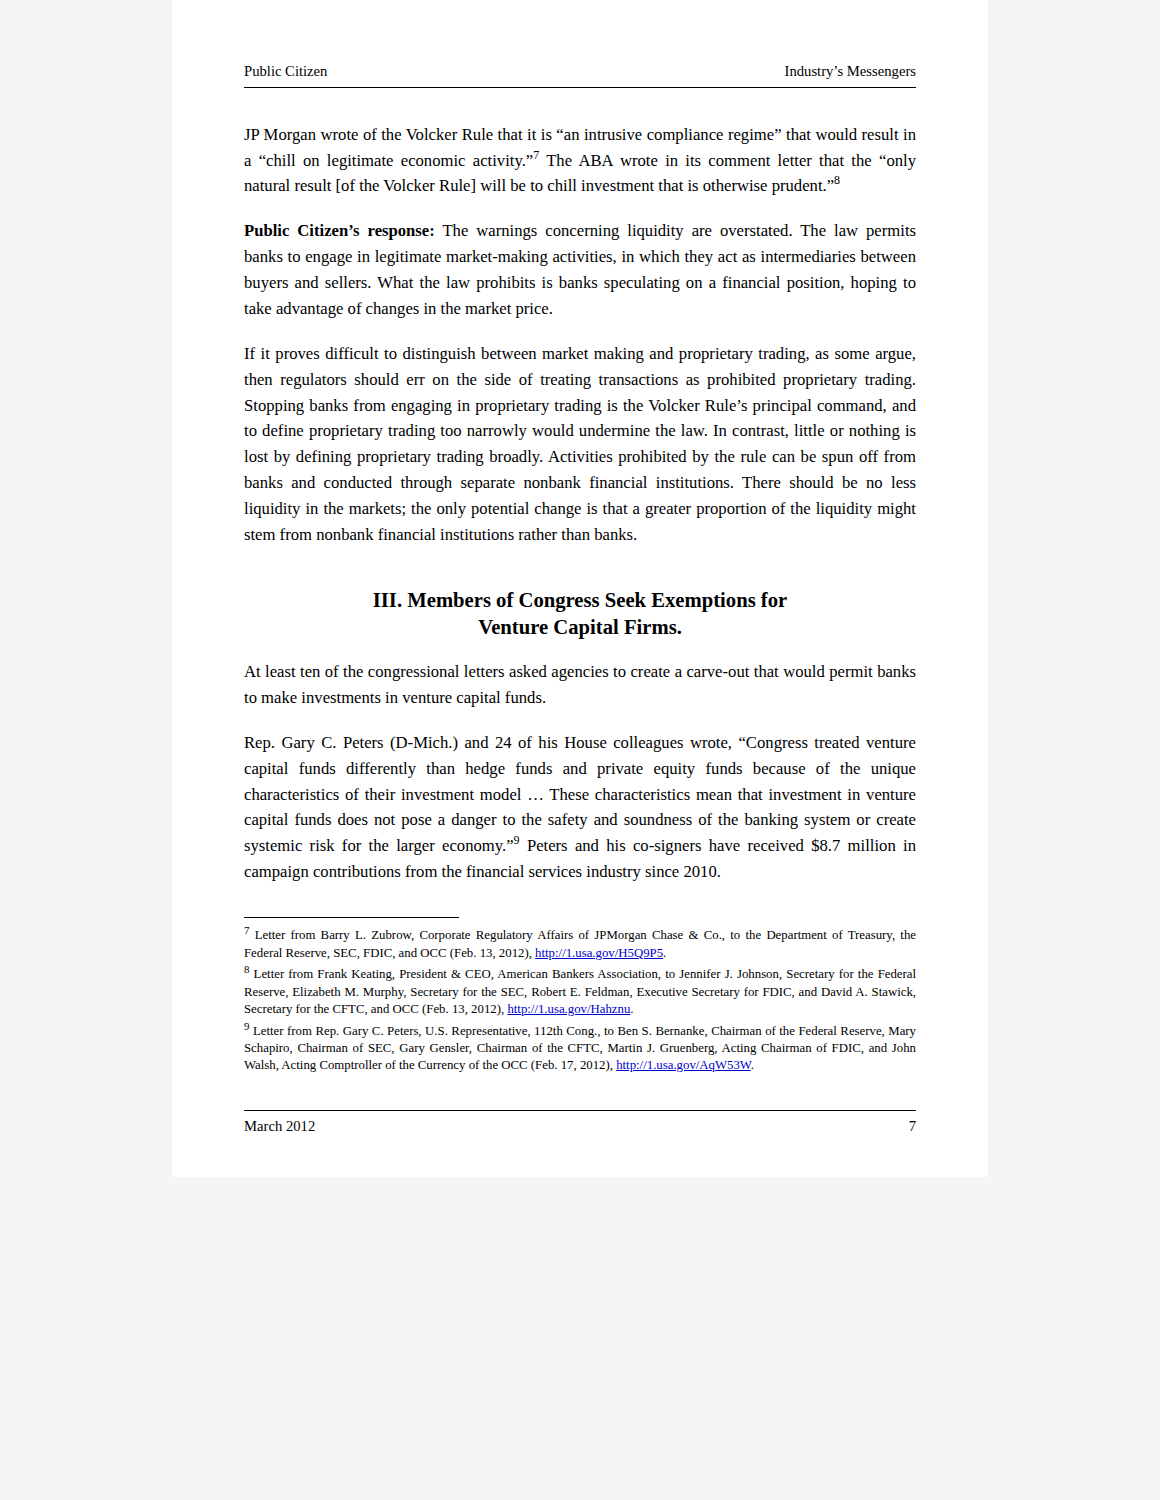Public Citizen
Industry’s Messengers
JP Morgan wrote of the Volcker Rule that it is “an intrusive compliance regime” that would result in a “chill on legitimate economic activity.”7 The ABA wrote in its comment letter that the “only natural result [of the Volcker Rule] will be to chill investment that is otherwise prudent.”8
Public Citizen’s response: The warnings concerning liquidity are overstated. The law permits banks to engage in legitimate market-making activities, in which they act as intermediaries between buyers and sellers. What the law prohibits is banks speculating on a financial position, hoping to take advantage of changes in the market price.
If it proves difficult to distinguish between market making and proprietary trading, as some argue, then regulators should err on the side of treating transactions as prohibited proprietary trading. Stopping banks from engaging in proprietary trading is the Volcker Rule’s principal command, and to define proprietary trading too narrowly would undermine the law. In contrast, little or nothing is lost by defining proprietary trading broadly. Activities prohibited by the rule can be spun off from banks and conducted through separate nonbank financial institutions. There should be no less liquidity in the markets; the only potential change is that a greater proportion of the liquidity might stem from nonbank financial institutions rather than banks.
III. Members of Congress Seek Exemptions for
Venture Capital Firms.
At least ten of the congressional letters asked agencies to create a carve-out that would permit banks to make investments in venture capital funds.
Rep. Gary C. Peters (D-Mich.) and 24 of his House colleagues wrote, “Congress treated venture capital funds differently than hedge funds and private equity funds because of the unique characteristics of their investment model … These characteristics mean that investment in venture capital funds does not pose a danger to the safety and soundness of the banking system or create systemic risk for the larger economy.”9 Peters and his co-signers have received $8.7 million in campaign contributions from the financial services industry since 2010.
7 Letter from Barry L. Zubrow, Corporate Regulatory Affairs of JPMorgan Chase & Co., to the Department of Treasury, the Federal Reserve, SEC, FDIC, and OCC (Feb. 13, 2012), http://1.usa.gov/H5Q9P5.
8 Letter from Frank Keating, President & CEO, American Bankers Association, to Jennifer J. Johnson, Secretary for the Federal Reserve, Elizabeth M. Murphy, Secretary for the SEC, Robert E. Feldman, Executive Secretary for FDIC, and David A. Stawick, Secretary for the CFTC, and OCC (Feb. 13, 2012), http://1.usa.gov/Hahznu.
9 Letter from Rep. Gary C. Peters, U.S. Representative, 112th Cong., to Ben S. Bernanke, Chairman of the Federal Reserve, Mary Schapiro, Chairman of SEC, Gary Gensler, Chairman of the CFTC, Martin J. Gruenberg, Acting Chairman of FDIC, and John Walsh, Acting Comptroller of the Currency of the OCC (Feb. 17, 2012), http://1.usa.gov/AqW53W.
March 2012
7